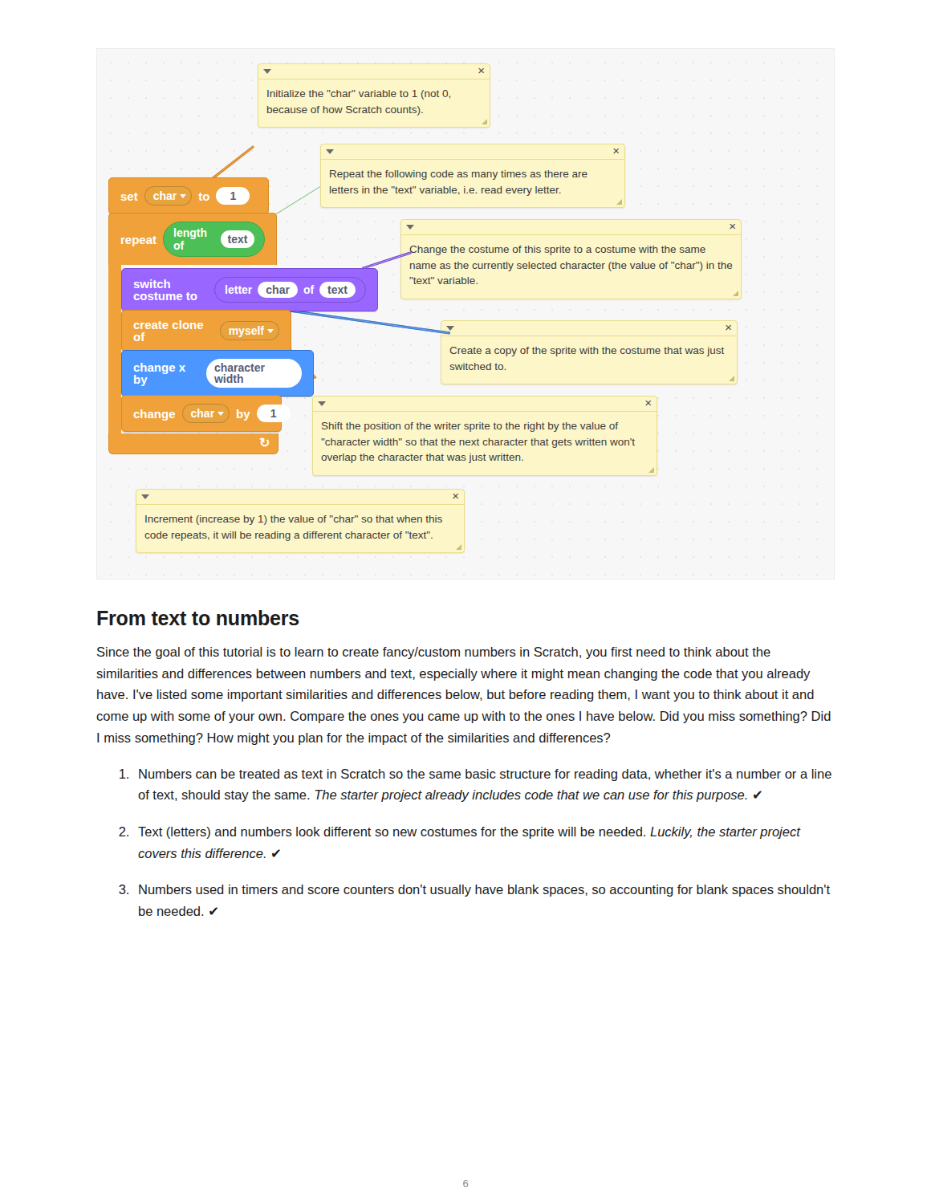Initialize the "char" variable to 1 (not 0, because of how Scratch counts).
Repeat the following code as many times as there are letters in the "text" variable, i.e. read every letter.
Change the costume of this sprite to a costume with the same name as the currently selected character (the value of "char") in the "text" variable.
Create a copy of the sprite with the costume that was just switched to.
Shift the position of the writer sprite to the right by the value of "character width" so that the next character that gets written won't overlap the character that was just written.
Increment (increase by 1) the value of "char" so that when this code repeats, it will be reading a different character of "text".
set char to 1
repeat length of text
switch costume to letter char of text
create clone of myself
change x by character width
change char by 1
From text to numbers
Since the goal of this tutorial is to learn to create fancy/custom numbers in Scratch, you first need to think about the similarities and differences between numbers and text, especially where it might mean changing the code that you already have. I've listed some important similarities and differences below, but before reading them, I want you to think about it and come up with some of your own. Compare the ones you came up with to the ones I have below. Did you miss something? Did I miss something? How might you plan for the impact of the similarities and differences?
Numbers can be treated as text in Scratch so the same basic structure for reading data, whether it's a number or a line of text, should stay the same. The starter project already includes code that we can use for this purpose. ✔
Text (letters) and numbers look different so new costumes for the sprite will be needed. Luckily, the starter project covers this difference. ✔
Numbers used in timers and score counters don't usually have blank spaces, so accounting for blank spaces shouldn't be needed. ✔
6